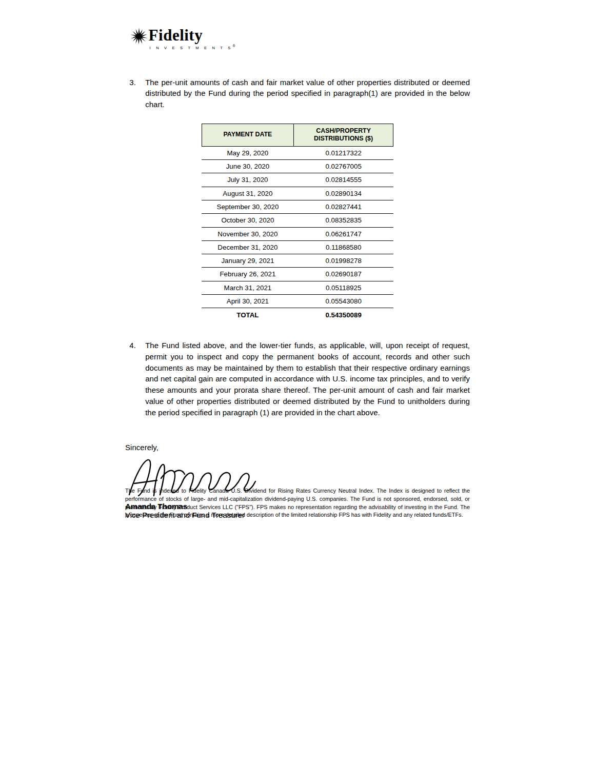Fidelity
I N V E S T M E N T S®
3. The per-unit amounts of cash and fair market value of other properties distributed or deemed distributed by the Fund during the period specified in paragraph(1) are provided in the below chart.
| PAYMENT DATE | CASH/PROPERTY DISTRIBUTIONS ($) |
| --- | --- |
| May 29, 2020 | 0.01217322 |
| June 30, 2020 | 0.02767005 |
| July 31, 2020 | 0.02814555 |
| August 31, 2020 | 0.02890134 |
| September 30, 2020 | 0.02827441 |
| October 30, 2020 | 0.08352835 |
| November 30, 2020 | 0.06261747 |
| December 31, 2020 | 0.11868580 |
| January 29, 2021 | 0.01998278 |
| February 26, 2021 | 0.02690187 |
| March 31, 2021 | 0.05118925 |
| April 30, 2021 | 0.05543080 |
| TOTAL | 0.54350089 |
4. The Fund listed above, and the lower-tier funds, as applicable, will, upon receipt of request, permit you to inspect and copy the permanent books of account, records and other such documents as may be maintained by them to establish that their respective ordinary earnings and net capital gain are computed in accordance with U.S. income tax principles, and to verify these amounts and your prorata share thereof. The per-unit amount of cash and fair market value of other properties distributed or deemed distributed by the Fund to unitholders during the period specified in paragraph (1) are provided in the chart above.
Sincerely,
Amanda Thomas
Vice President and Fund Treasurer
The Fund is indexed to Fidelity Canada U.S. Dividend for Rising Rates Currency Neutral Index. The Index is designed to reflect the performance of stocks of large- and mid-capitalization dividend-paying U.S. companies. The Fund is not sponsored, endorsed, sold, or promoted by Fidelity Product Services LLC ("FPS"). FPS makes no representation regarding the advisability of investing in the Fund. The prospectus of the Fund contains a more detailed description of the limited relationship FPS has with Fidelity and any related funds/ETFs.